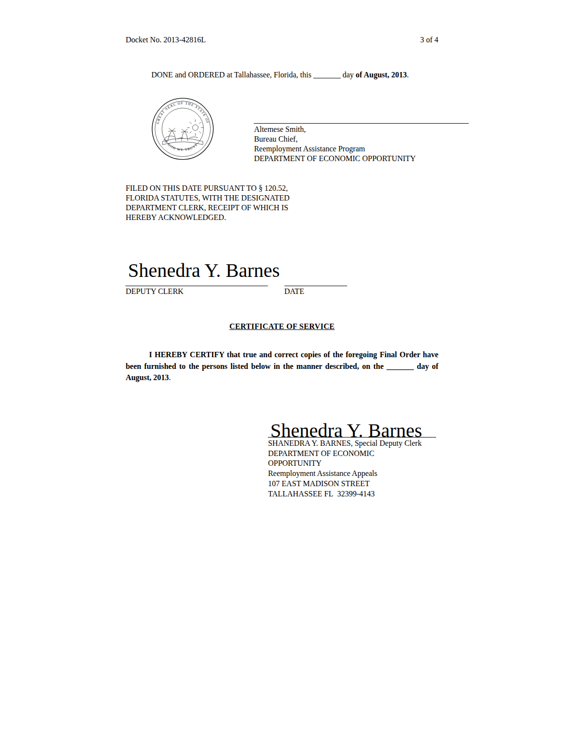Docket No. 2013-42816L
3 of 4
DONE and ORDERED at Tallahassee, Florida, this _______ day of August, 2013.
GREAT SEAL OF THE STATE OF IN GOD WE TRUST
Altemese Smith,
Bureau Chief,
Reemployment Assistance Program
DEPARTMENT OF ECONOMIC OPPORTUNITY
FILED ON THIS DATE PURSUANT TO § 120.52,
FLORIDA STATUTES, WITH THE DESIGNATED
DEPARTMENT CLERK, RECEIPT OF WHICH IS
HEREBY ACKNOWLEDGED.
Shenedra Y. Barnes
Deputy Clerk
Date
CERTIFICATE OF SERVICE
I HEREBY CERTIFY that true and correct copies of the foregoing Final Order have been furnished to the persons listed below in the manner described, on the _______ day of August, 2013.
Shenedra Y. Barnes
SHANEDRA Y. BARNES, Special Deputy Clerk
DEPARTMENT OF ECONOMIC
OPPORTUNITY
Reemployment Assistance Appeals
107 EAST MADISON STREET
TALLAHASSEE FL 32399-4143